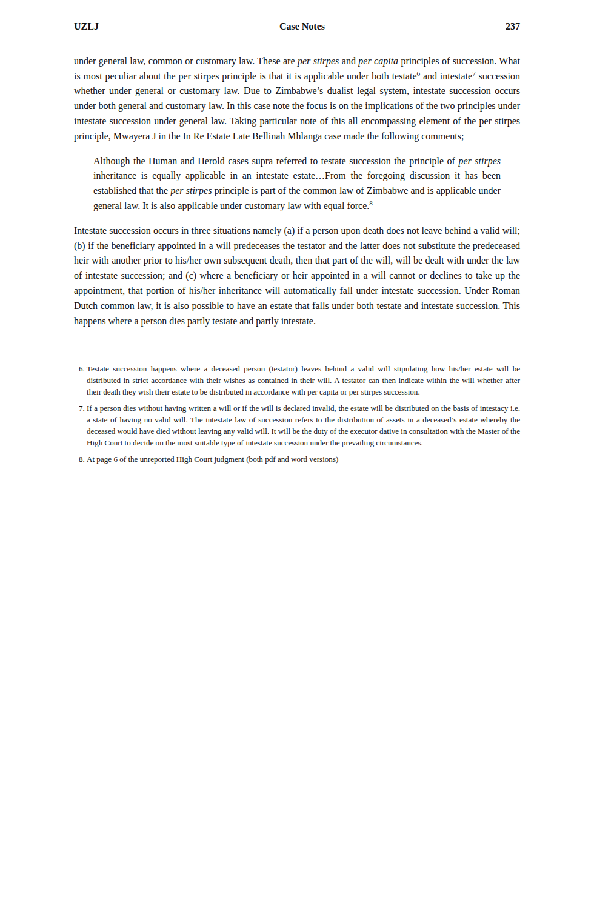UZLJ Case Notes 237
under general law, common or customary law. These are per stirpes and per capita principles of succession. What is most peculiar about the per stirpes principle is that it is applicable under both testate6 and intestate7 succession whether under general or customary law. Due to Zimbabwe’s dualist legal system, intestate succession occurs under both general and customary law. In this case note the focus is on the implications of the two principles under intestate succession under general law. Taking particular note of this all encompassing element of the per stirpes principle, Mwayera J in the In Re Estate Late Bellinah Mhlanga case made the following comments;
Although the Human and Herold cases supra referred to testate succession the principle of per stirpes inheritance is equally applicable in an intestate estate…From the foregoing discussion it has been established that the per stirpes principle is part of the common law of Zimbabwe and is applicable under general law. It is also applicable under customary law with equal force.8
Intestate succession occurs in three situations namely (a) if a person upon death does not leave behind a valid will; (b) if the beneficiary appointed in a will predeceases the testator and the latter does not substitute the predeceased heir with another prior to his/her own subsequent death, then that part of the will, will be dealt with under the law of intestate succession; and (c) where a beneficiary or heir appointed in a will cannot or declines to take up the appointment, that portion of his/her inheritance will automatically fall under intestate succession. Under Roman Dutch common law, it is also possible to have an estate that falls under both testate and intestate succession. This happens where a person dies partly testate and partly intestate.
Testate succession happens where a deceased person (testator) leaves behind a valid will stipulating how his/her estate will be distributed in strict accordance with their wishes as contained in their will. A testator can then indicate within the will whether after their death they wish their estate to be distributed in accordance with per capita or per stirpes succession.
If a person dies without having written a will or if the will is declared invalid, the estate will be distributed on the basis of intestacy i.e. a state of having no valid will. The intestate law of succession refers to the distribution of assets in a deceased’s estate whereby the deceased would have died without leaving any valid will. It will be the duty of the executor dative in consultation with the Master of the High Court to decide on the most suitable type of intestate succession under the prevailing circumstances.
At page 6 of the unreported High Court judgment (both pdf and word versions)